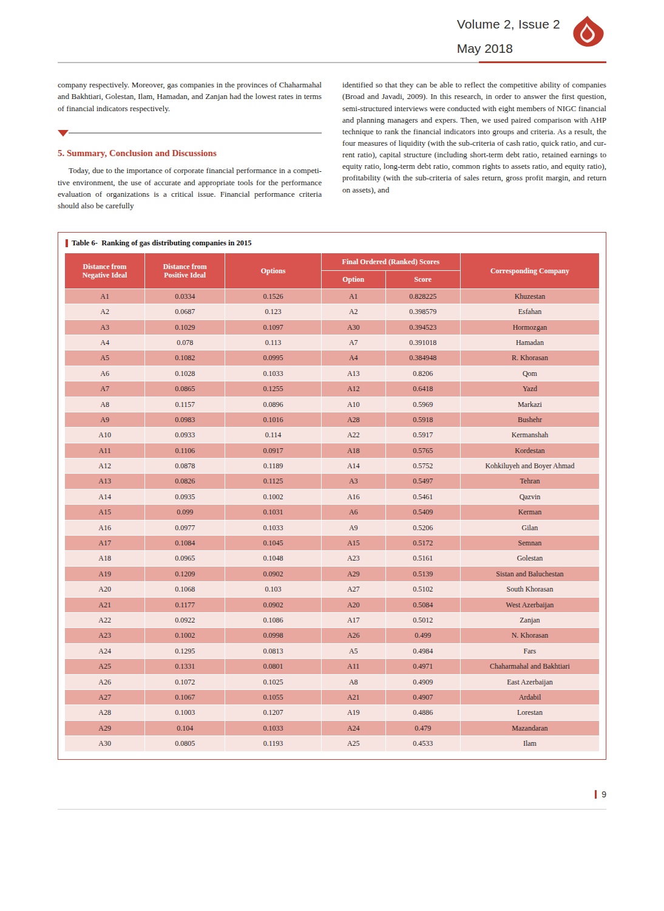Volume 2, Issue 2
May 2018
company respectively. Moreover, gas companies in the provinces of Chaharmahal and Bakhtiari, Golestan, Ilam, Hamadan, and Zanjan had the lowest rates in terms of financial indicators respectively.
5. Summary, Conclusion and Discussions
Today, due to the importance of corporate financial performance in a competitive environment, the use of accurate and appropriate tools for the performance evaluation of organizations is a critical issue. Financial performance criteria should also be carefully
identified so that they can be able to reflect the competitive ability of companies (Broad and Javadi, 2009). In this research, in order to answer the first question, semi-structured interviews were conducted with eight members of NIGC financial and planning managers and expers. Then, we used paired comparison with AHP technique to rank the financial indicators into groups and criteria. As a result, the four measures of liquidity (with the sub-criteria of cash ratio, quick ratio, and current ratio), capital structure (including short-term debt ratio, retained earnings to equity ratio, long-term debt ratio, common rights to assets ratio, and equity ratio), profitability (with the sub-criteria of sales return, gross profit margin, and return on assets), and
Table 6- Ranking of gas distributing companies in 2015
| Distance from Negative Ideal | Distance from Positive Ideal | Options | Final Ordered (Ranked) Scores | Corresponding Company |
| --- | --- | --- | --- | --- |
| Option | Score |
| A1 | 0.0334 | 0.1526 | A1 | 0.828225 | Khuzestan |
| A2 | 0.0687 | 0.123 | A2 | 0.398579 | Esfahan |
| A3 | 0.1029 | 0.1097 | A30 | 0.394523 | Hormozgan |
| A4 | 0.078 | 0.113 | A7 | 0.391018 | Hamadan |
| A5 | 0.1082 | 0.0995 | A4 | 0.384948 | R. Khorasan |
| A6 | 0.1028 | 0.1033 | A13 | 0.8206 | Qom |
| A7 | 0.0865 | 0.1255 | A12 | 0.6418 | Yazd |
| A8 | 0.1157 | 0.0896 | A10 | 0.5969 | Markazi |
| A9 | 0.0983 | 0.1016 | A28 | 0.5918 | Bushehr |
| A10 | 0.0933 | 0.114 | A22 | 0.5917 | Kermanshah |
| A11 | 0.1106 | 0.0917 | A18 | 0.5765 | Kordestan |
| A12 | 0.0878 | 0.1189 | A14 | 0.5752 | Kohkiluyeh and Boyer Ahmad |
| A13 | 0.0826 | 0.1125 | A3 | 0.5497 | Tehran |
| A14 | 0.0935 | 0.1002 | A16 | 0.5461 | Qazvin |
| A15 | 0.099 | 0.1031 | A6 | 0.5409 | Kerman |
| A16 | 0.0977 | 0.1033 | A9 | 0.5206 | Gilan |
| A17 | 0.1084 | 0.1045 | A15 | 0.5172 | Semnan |
| A18 | 0.0965 | 0.1048 | A23 | 0.5161 | Golestan |
| A19 | 0.1209 | 0.0902 | A29 | 0.5139 | Sistan and Baluchestan |
| A20 | 0.1068 | 0.103 | A27 | 0.5102 | South Khorasan |
| A21 | 0.1177 | 0.0902 | A20 | 0.5084 | West Azerbaijan |
| A22 | 0.0922 | 0.1086 | A17 | 0.5012 | Zanjan |
| A23 | 0.1002 | 0.0998 | A26 | 0.499 | N. Khorasan |
| A24 | 0.1295 | 0.0813 | A5 | 0.4984 | Fars |
| A25 | 0.1331 | 0.0801 | A11 | 0.4971 | Chaharmahal and Bakhtiari |
| A26 | 0.1072 | 0.1025 | A8 | 0.4909 | East Azerbaijan |
| A27 | 0.1067 | 0.1055 | A21 | 0.4907 | Ardabil |
| A28 | 0.1003 | 0.1207 | A19 | 0.4886 | Lorestan |
| A29 | 0.104 | 0.1033 | A24 | 0.479 | Mazandaran |
| A30 | 0.0805 | 0.1193 | A25 | 0.4533 | Ilam |
9